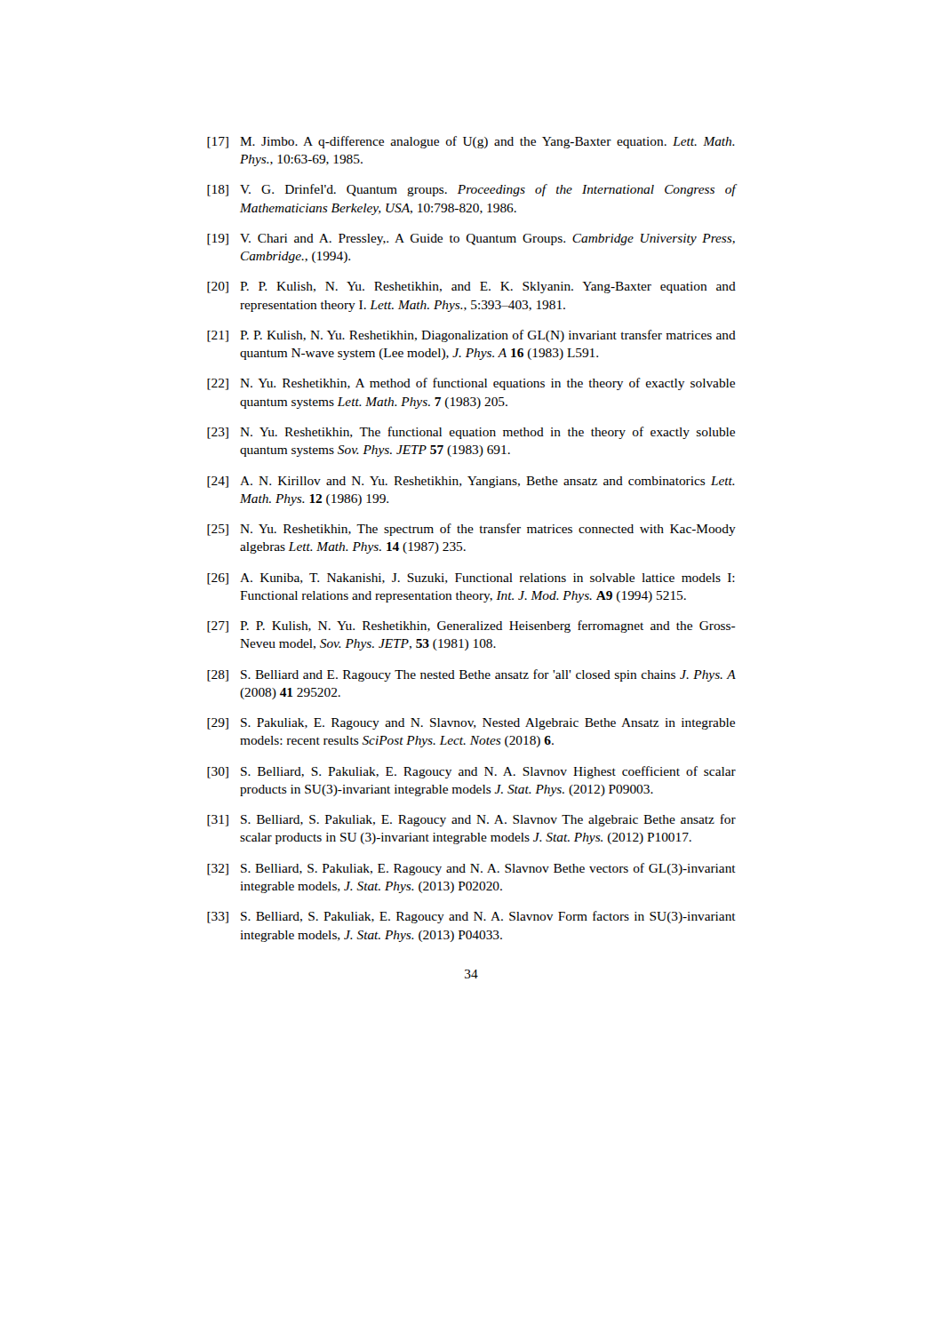[17] M. Jimbo. A q-difference analogue of U(g) and the Yang-Baxter equation. Lett. Math. Phys., 10:63-69, 1985.
[18] V. G. Drinfel'd. Quantum groups. Proceedings of the International Congress of Mathematicians Berkeley, USA, 10:798-820, 1986.
[19] V. Chari and A. Pressley,. A Guide to Quantum Groups. Cambridge University Press, Cambridge., (1994).
[20] P. P. Kulish, N. Yu. Reshetikhin, and E. K. Sklyanin. Yang-Baxter equation and representation theory I. Lett. Math. Phys., 5:393–403, 1981.
[21] P. P. Kulish, N. Yu. Reshetikhin, Diagonalization of GL(N) invariant transfer matrices and quantum N-wave system (Lee model), J. Phys. A 16 (1983) L591.
[22] N. Yu. Reshetikhin, A method of functional equations in the theory of exactly solvable quantum systems Lett. Math. Phys. 7 (1983) 205.
[23] N. Yu. Reshetikhin, The functional equation method in the theory of exactly soluble quantum systems Sov. Phys. JETP 57 (1983) 691.
[24] A. N. Kirillov and N. Yu. Reshetikhin, Yangians, Bethe ansatz and combinatorics Lett. Math. Phys. 12 (1986) 199.
[25] N. Yu. Reshetikhin, The spectrum of the transfer matrices connected with Kac-Moody algebras Lett. Math. Phys. 14 (1987) 235.
[26] A. Kuniba, T. Nakanishi, J. Suzuki, Functional relations in solvable lattice models I: Functional relations and representation theory, Int. J. Mod. Phys. A9 (1994) 5215.
[27] P. P. Kulish, N. Yu. Reshetikhin, Generalized Heisenberg ferromagnet and the Gross-Neveu model, Sov. Phys. JETP, 53 (1981) 108.
[28] S. Belliard and E. Ragoucy The nested Bethe ansatz for 'all' closed spin chains J. Phys. A (2008) 41 295202.
[29] S. Pakuliak, E. Ragoucy and N. Slavnov, Nested Algebraic Bethe Ansatz in integrable models: recent results SciPost Phys. Lect. Notes (2018) 6.
[30] S. Belliard, S. Pakuliak, E. Ragoucy and N. A. Slavnov Highest coefficient of scalar products in SU(3)-invariant integrable models J. Stat. Phys. (2012) P09003.
[31] S. Belliard, S. Pakuliak, E. Ragoucy and N. A. Slavnov The algebraic Bethe ansatz for scalar products in SU (3)-invariant integrable models J. Stat. Phys. (2012) P10017.
[32] S. Belliard, S. Pakuliak, E. Ragoucy and N. A. Slavnov Bethe vectors of GL(3)-invariant integrable models, J. Stat. Phys. (2013) P02020.
[33] S. Belliard, S. Pakuliak, E. Ragoucy and N. A. Slavnov Form factors in SU(3)-invariant integrable models, J. Stat. Phys. (2013) P04033.
34